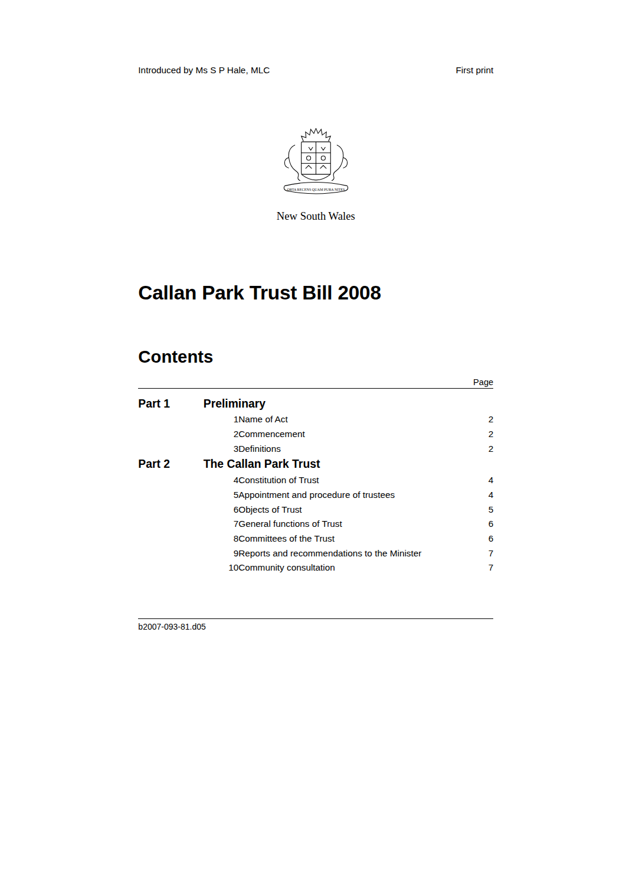Introduced by Ms S P Hale, MLC
First print
New South Wales
Callan Park Trust Bill 2008
Contents
Page
| Part 1 | Preliminary | |
| | 1 | Name of Act | 2 |
| | 2 | Commencement | 2 |
| | 3 | Definitions | 2 |
| Part 2 | The Callan Park Trust | |
| | 4 | Constitution of Trust | 4 |
| | 5 | Appointment and procedure of trustees | 4 |
| | 6 | Objects of Trust | 5 |
| | 7 | General functions of Trust | 6 |
| | 8 | Committees of the Trust | 6 |
| | 9 | Reports and recommendations to the Minister | 7 |
| | 10 | Community consultation | 7 |
b2007-093-81.d05